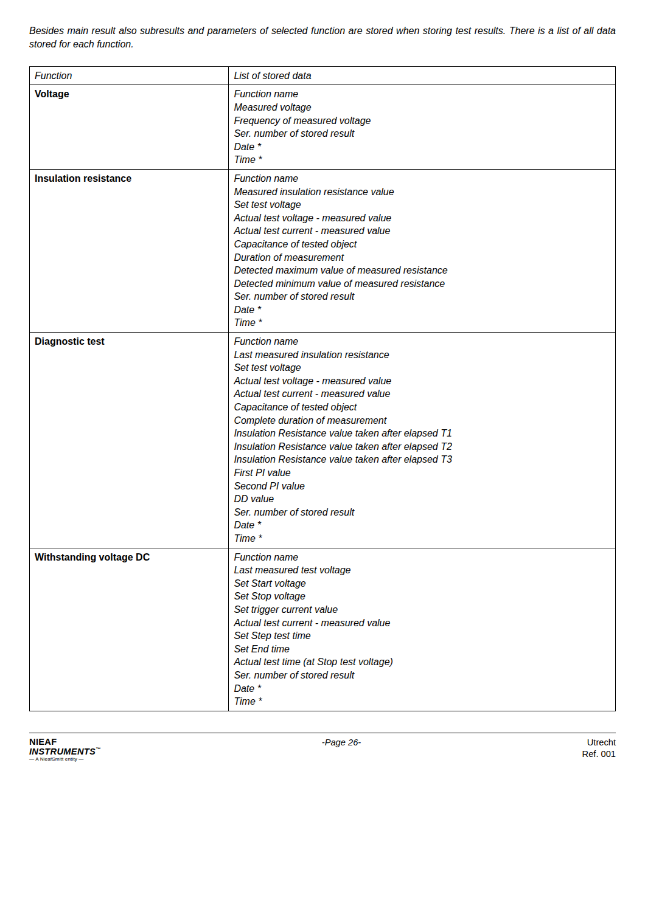Besides main result also subresults and parameters of selected function are stored when storing test results. There is a list of all data stored for each function.
| Function | List of stored data |
| --- | --- |
| Voltage | Function name Measured voltage Frequency of measured voltage Ser. number of stored result Date * Time * |
| Insulation resistance | Function name Measured insulation resistance value Set test voltage Actual test voltage - measured value Actual test current - measured value Capacitance of tested object Duration of measurement Detected maximum value of measured resistance Detected minimum value of measured resistance Ser. number of stored result Date * Time * |
| Diagnostic test | Function name Last measured insulation resistance Set test voltage Actual test voltage - measured value Actual test current - measured value Capacitance of tested object Complete duration of measurement Insulation Resistance value taken after elapsed T1 Insulation Resistance value taken after elapsed T2 Insulation Resistance value taken after elapsed T3 First PI value Second PI value DD value Ser. number of stored result Date * Time * |
| Withstanding voltage DC | Function name Last measured test voltage Set Start voltage Set Stop voltage Set trigger current value Actual test current - measured value Set Step test time Set End time Actual test time (at Stop test voltage) Ser. number of stored result Date * Time * |
NIEAF
INSTRUMENTS™
— A NieafSmitt entity —
-Page 26-
Utrecht
Ref. 001